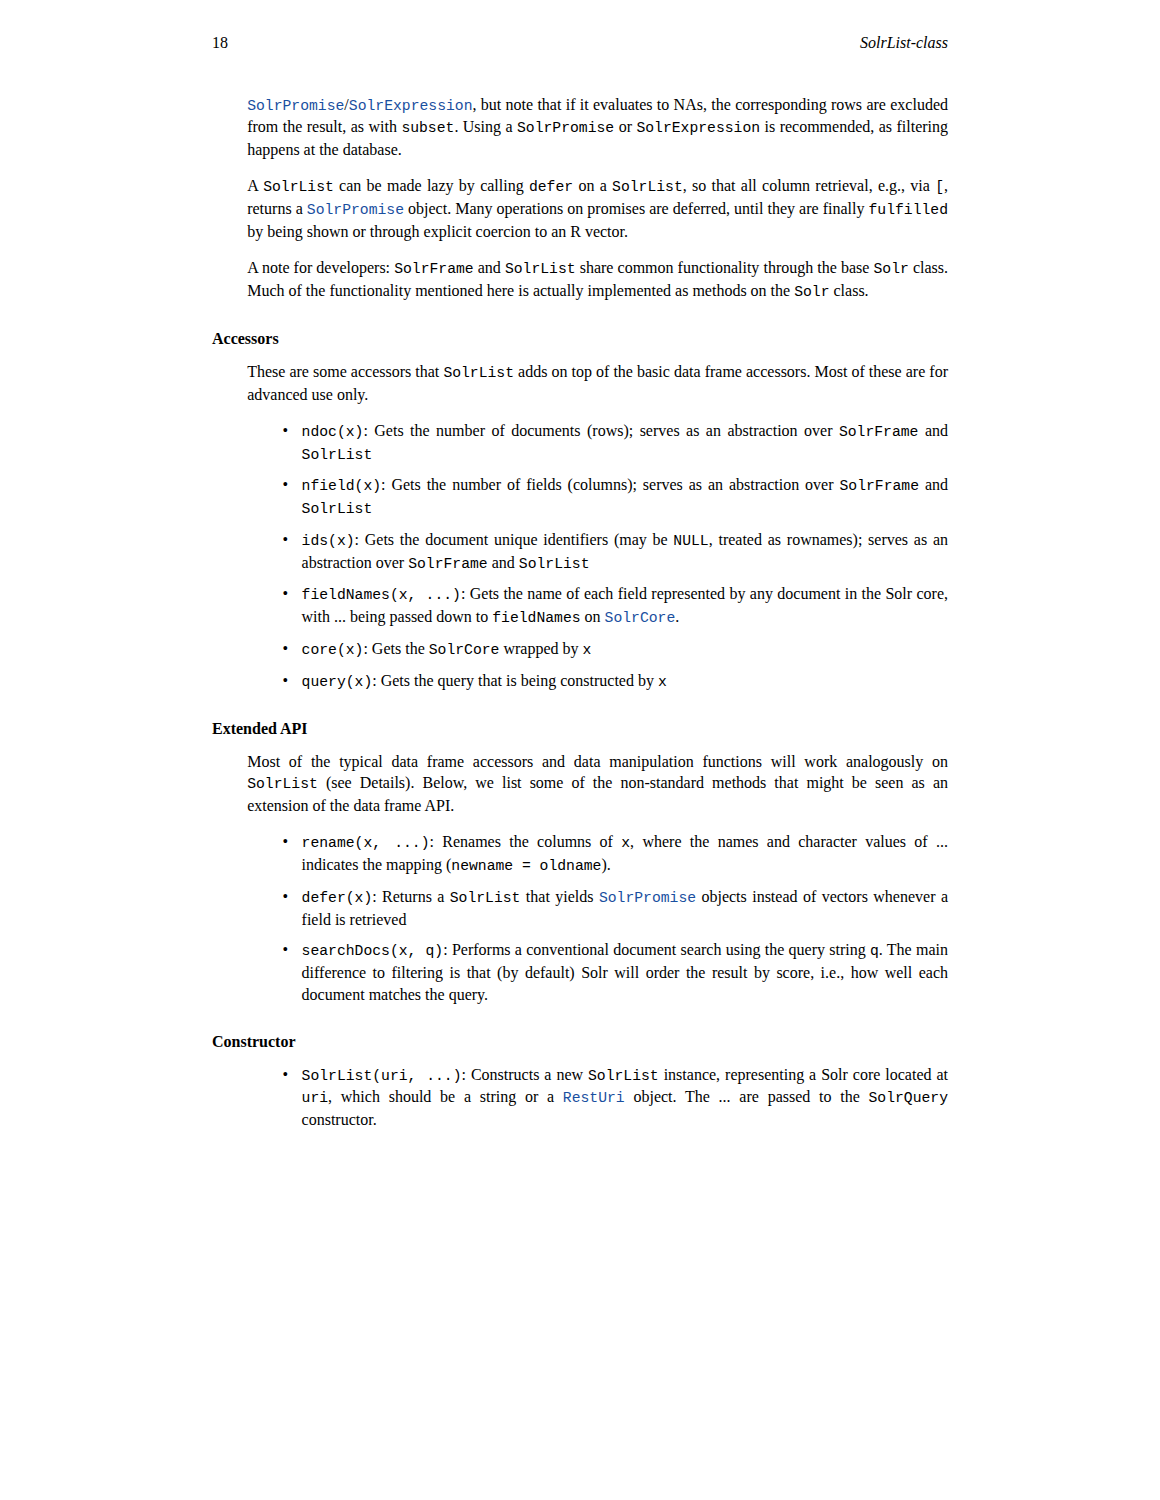18 SolrList-class
SolrPromise/SolrExpression, but note that if it evaluates to NAs, the corresponding rows are excluded from the result, as with subset. Using a SolrPromise or SolrExpression is recommended, as filtering happens at the database.
A SolrList can be made lazy by calling defer on a SolrList, so that all column retrieval, e.g., via [, returns a SolrPromise object. Many operations on promises are deferred, until they are finally fulfilled by being shown or through explicit coercion to an R vector.
A note for developers: SolrFrame and SolrList share common functionality through the base Solr class. Much of the functionality mentioned here is actually implemented as methods on the Solr class.
Accessors
These are some accessors that SolrList adds on top of the basic data frame accessors. Most of these are for advanced use only.
ndoc(x): Gets the number of documents (rows); serves as an abstraction over SolrFrame and SolrList
nfield(x): Gets the number of fields (columns); serves as an abstraction over SolrFrame and SolrList
ids(x): Gets the document unique identifiers (may be NULL, treated as rownames); serves as an abstraction over SolrFrame and SolrList
fieldNames(x, ...): Gets the name of each field represented by any document in the Solr core, with ... being passed down to fieldNames on SolrCore.
core(x): Gets the SolrCore wrapped by x
query(x): Gets the query that is being constructed by x
Extended API
Most of the typical data frame accessors and data manipulation functions will work analogously on SolrList (see Details). Below, we list some of the non-standard methods that might be seen as an extension of the data frame API.
rename(x, ...): Renames the columns of x, where the names and character values of ... indicates the mapping (newname = oldname).
defer(x): Returns a SolrList that yields SolrPromise objects instead of vectors whenever a field is retrieved
searchDocs(x, q): Performs a conventional document search using the query string q. The main difference to filtering is that (by default) Solr will order the result by score, i.e., how well each document matches the query.
Constructor
SolrList(uri, ...): Constructs a new SolrList instance, representing a Solr core located at uri, which should be a string or a RestUri object. The ... are passed to the SolrQuery constructor.